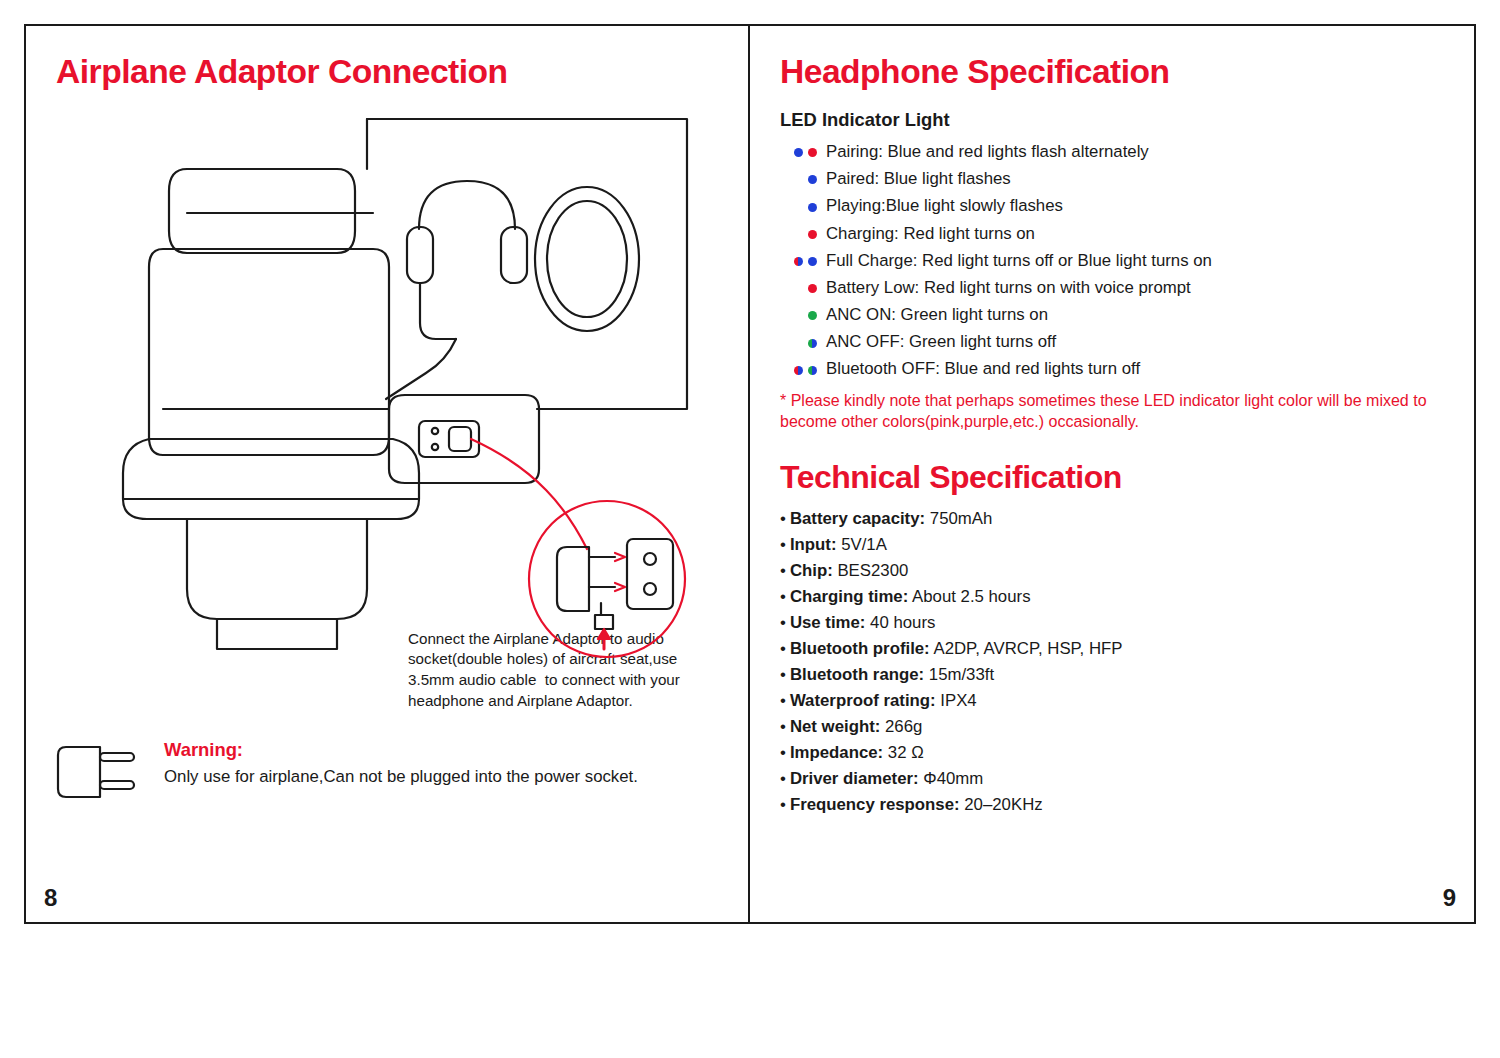Airplane Adaptor Connection
Connect the Airplane Adaptor to audio socket(double holes) of aircraft seat,use 3.5mm audio cable to connect with your headphone and Airplane Adaptor.
Warning: Only use for airplane,Can not be plugged into the power socket.
8
Headphone Specification
LED Indicator Light
Pairing: Blue and red lights flash alternately
Paired: Blue light flashes
Playing:Blue light slowly flashes
Charging: Red light turns on
Full Charge: Red light turns off or Blue light turns on
Battery Low: Red light turns on with voice prompt
ANC ON: Green light turns on
ANC OFF: Green light turns off
Bluetooth OFF: Blue and red lights turn off
* Please kindly note that perhaps sometimes these LED indicator light color will be mixed to become other colors(pink,purple,etc.) occasionally.
Technical Specification
Battery capacity: 750mAh
Input: 5V/1A
Chip: BES2300
Charging time: About 2.5 hours
Use time: 40 hours
Bluetooth profile: A2DP, AVRCP, HSP, HFP
Bluetooth range: 15m/33ft
Waterproof rating: IPX4
Net weight: 266g
Impedance: 32 Ω
Driver diameter: Φ40mm
Frequency response: 20–20KHz
9